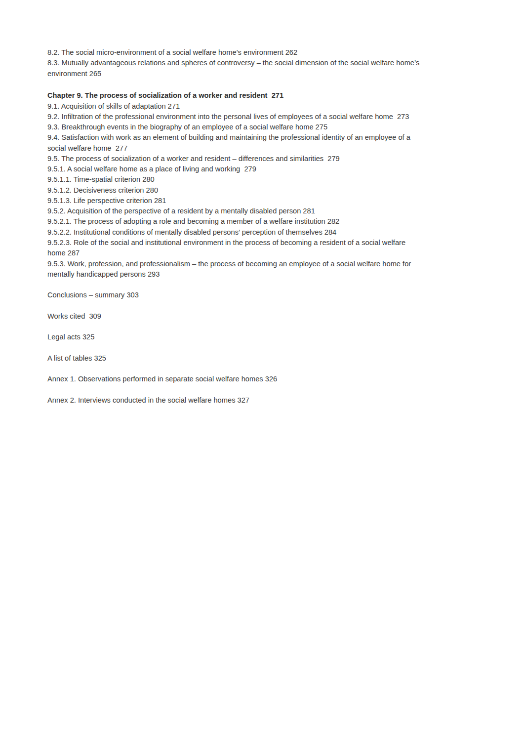8.2. The social micro-environment of a social welfare home’s environment 262
8.3. Mutually advantageous relations and spheres of controversy – the social dimension of the social welfare home’s environment 265
Chapter 9. The process of socialization of a worker and resident 271
9.1. Acquisition of skills of adaptation 271
9.2. Infiltration of the professional environment into the personal lives of employees of a social welfare home 273
9.3. Breakthrough events in the biography of an employee of a social welfare home 275
9.4. Satisfaction with work as an element of building and maintaining the professional identity of an employee of a social welfare home 277
9.5. The process of socialization of a worker and resident – differences and similarities 279
9.5.1. A social welfare home as a place of living and working 279
9.5.1.1. Time-spatial criterion 280
9.5.1.2. Decisiveness criterion 280
9.5.1.3. Life perspective criterion 281
9.5.2. Acquisition of the perspective of a resident by a mentally disabled person 281
9.5.2.1. The process of adopting a role and becoming a member of a welfare institution 282
9.5.2.2. Institutional conditions of mentally disabled persons’ perception of themselves 284
9.5.2.3. Role of the social and institutional environment in the process of becoming a resident of a social welfare home 287
9.5.3. Work, profession, and professionalism – the process of becoming an employee of a social welfare home for mentally handicapped persons 293
Conclusions – summary 303
Works cited 309
Legal acts 325
A list of tables 325
Annex 1. Observations performed in separate social welfare homes 326
Annex 2. Interviews conducted in the social welfare homes 327